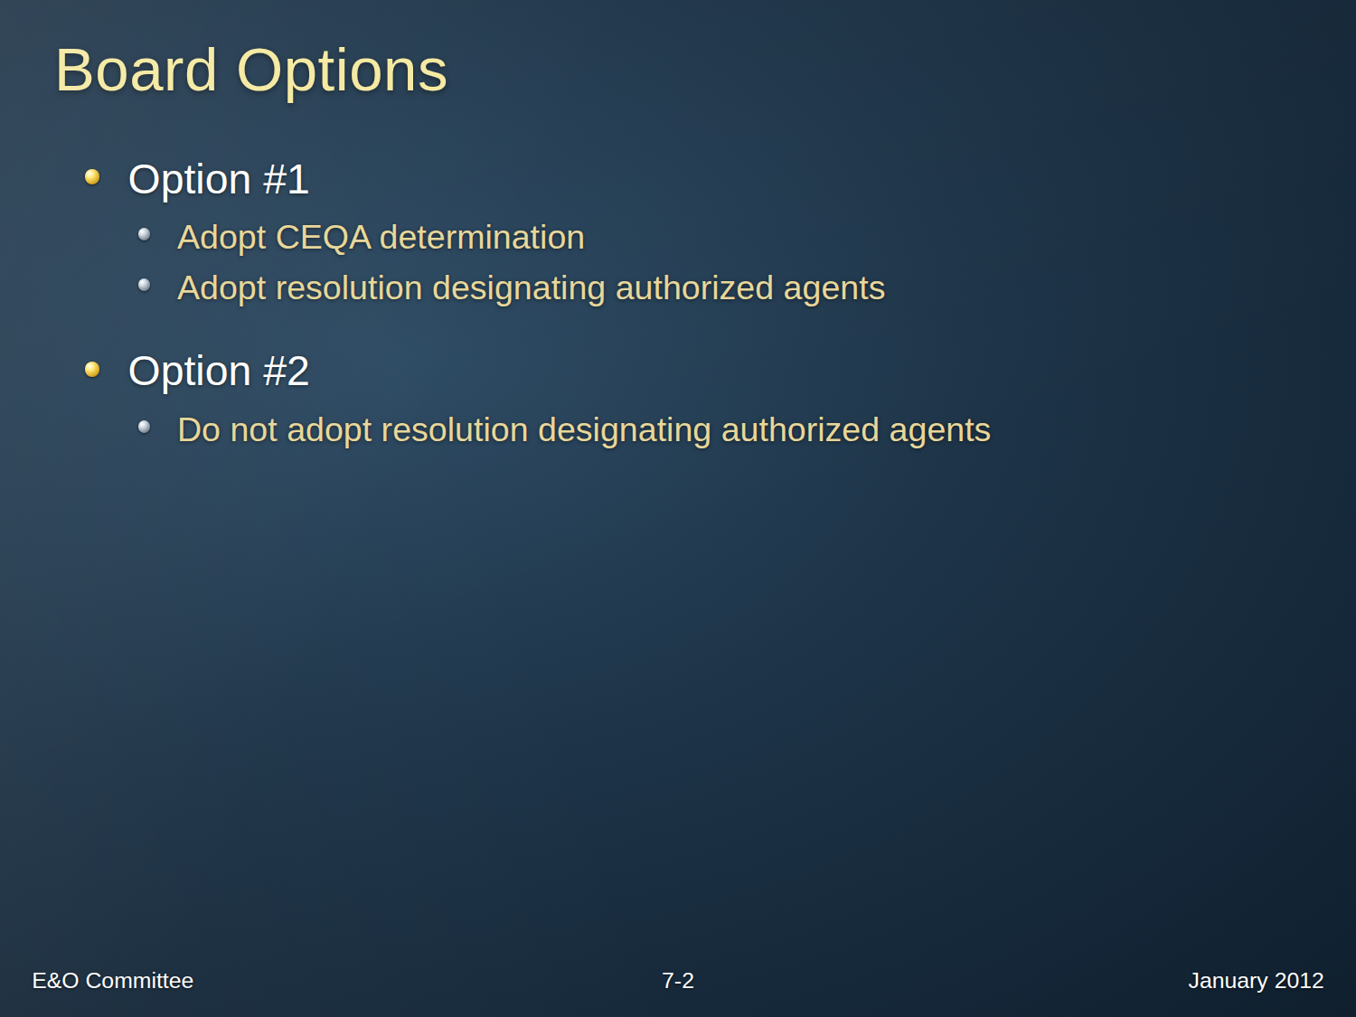Board Options
Option #1
Adopt CEQA determination
Adopt resolution designating authorized agents
Option #2
Do not adopt resolution designating authorized agents
E&O Committee
7-2
January 2012